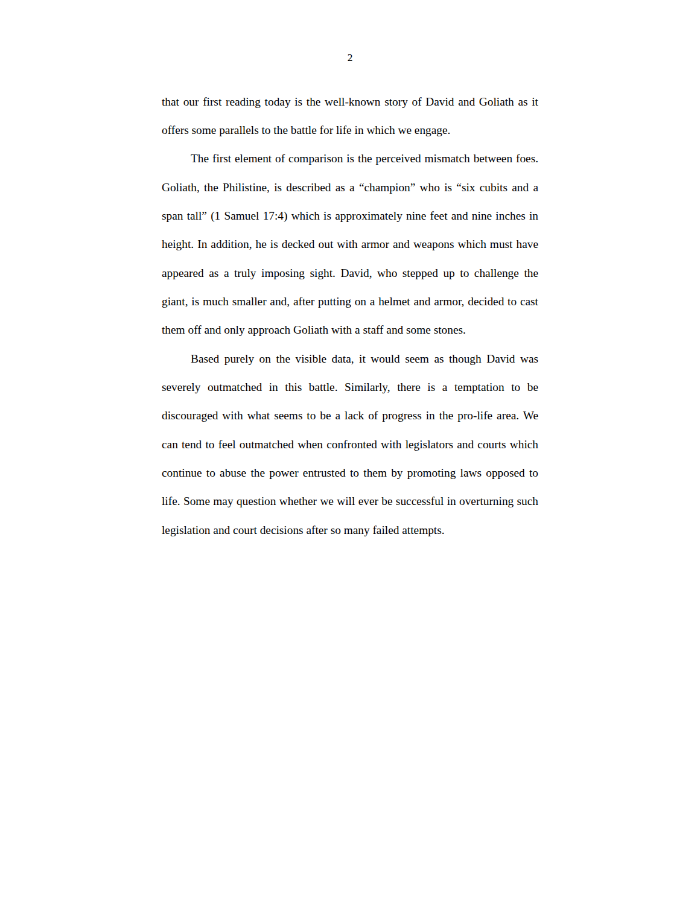2
that our first reading today is the well-known story of David and Goliath as it offers some parallels to the battle for life in which we engage.
The first element of comparison is the perceived mismatch between foes. Goliath, the Philistine, is described as a “champion” who is “six cubits and a span tall” (1 Samuel 17:4) which is approximately nine feet and nine inches in height. In addition, he is decked out with armor and weapons which must have appeared as a truly imposing sight. David, who stepped up to challenge the giant, is much smaller and, after putting on a helmet and armor, decided to cast them off and only approach Goliath with a staff and some stones.
Based purely on the visible data, it would seem as though David was severely outmatched in this battle. Similarly, there is a temptation to be discouraged with what seems to be a lack of progress in the pro-life area. We can tend to feel outmatched when confronted with legislators and courts which continue to abuse the power entrusted to them by promoting laws opposed to life. Some may question whether we will ever be successful in overturning such legislation and court decisions after so many failed attempts.